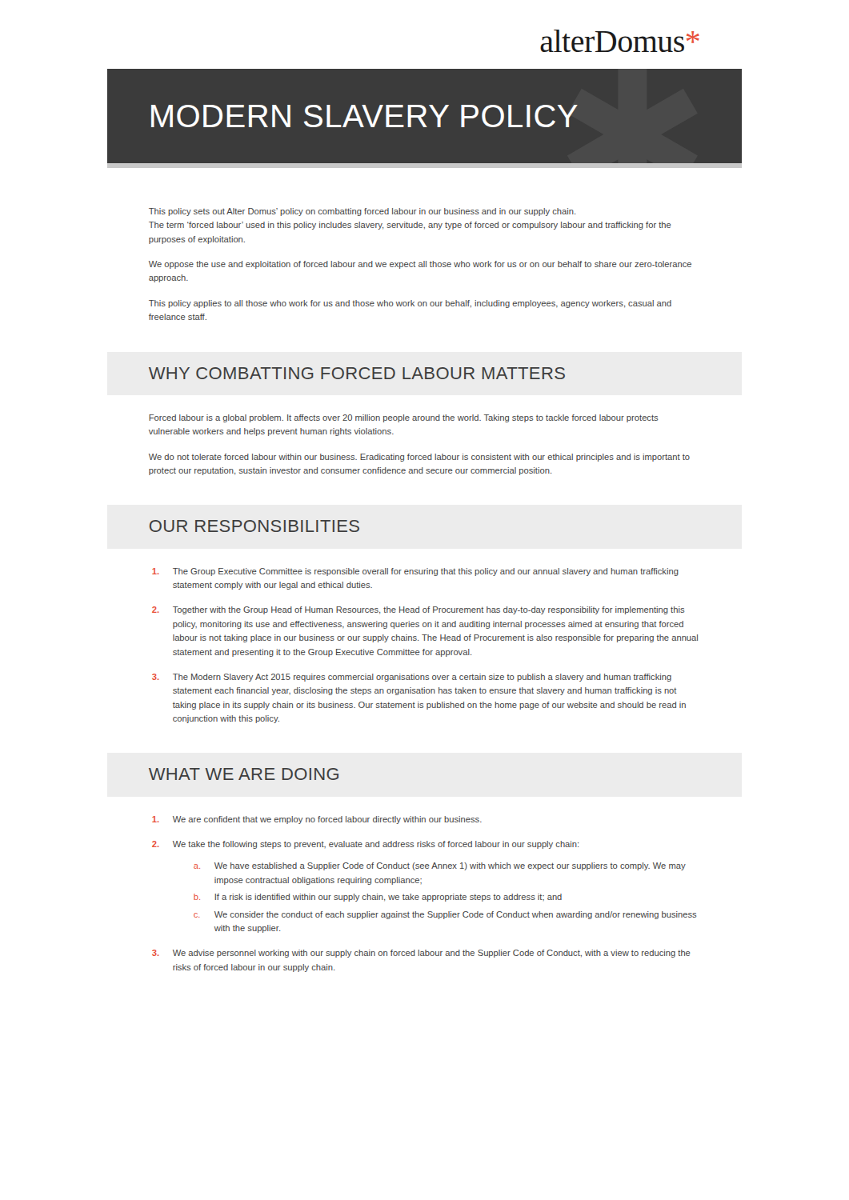alterDomus*
✱
MODERN SLAVERY POLICY
This policy sets out Alter Domus’ policy on combatting forced labour in our business and in our supply chain.
The term ‘forced labour’ used in this policy includes slavery, servitude, any type of forced or compulsory labour and trafficking for the purposes of exploitation.
We oppose the use and exploitation of forced labour and we expect all those who work for us or on our behalf to share our zero-tolerance approach.
This policy applies to all those who work for us and those who work on our behalf, including employees, agency workers, casual and freelance staff.
WHY COMBATTING FORCED LABOUR MATTERS
Forced labour is a global problem. It affects over 20 million people around the world. Taking steps to tackle forced labour protects vulnerable workers and helps prevent human rights violations.
We do not tolerate forced labour within our business. Eradicating forced labour is consistent with our ethical principles and is important to protect our reputation, sustain investor and consumer confidence and secure our commercial position.
OUR RESPONSIBILITIES
The Group Executive Committee is responsible overall for ensuring that this policy and our annual slavery and human trafficking statement comply with our legal and ethical duties.
Together with the Group Head of Human Resources, the Head of Procurement has day-to-day responsibility for implementing this policy, monitoring its use and effectiveness, answering queries on it and auditing internal processes aimed at ensuring that forced labour is not taking place in our business or our supply chains. The Head of Procurement is also responsible for preparing the annual statement and presenting it to the Group Executive Committee for approval.
The Modern Slavery Act 2015 requires commercial organisations over a certain size to publish a slavery and human trafficking statement each financial year, disclosing the steps an organisation has taken to ensure that slavery and human trafficking is not taking place in its supply chain or its business. Our statement is published on the home page of our website and should be read in conjunction with this policy.
WHAT WE ARE DOING
We are confident that we employ no forced labour directly within our business.
We take the following steps to prevent, evaluate and address risks of forced labour in our supply chain:
We have established a Supplier Code of Conduct (see Annex 1) with which we expect our suppliers to comply. We may impose contractual obligations requiring compliance;
If a risk is identified within our supply chain, we take appropriate steps to address it; and
We consider the conduct of each supplier against the Supplier Code of Conduct when awarding and/or renewing business with the supplier.
We advise personnel working with our supply chain on forced labour and the Supplier Code of Conduct, with a view to reducing the risks of forced labour in our supply chain.